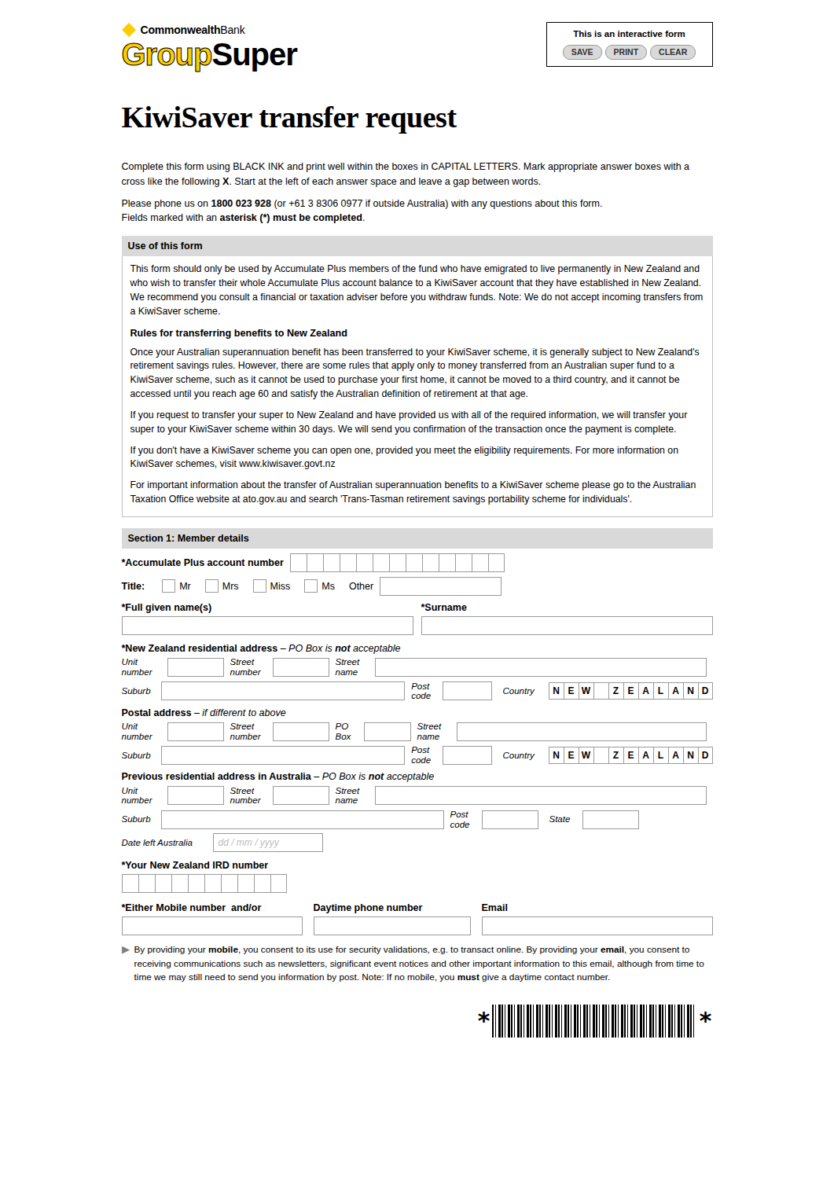CommonwealthBank
Group Super
This is an interactive form
SAVE PRINT CLEAR
KiwiSaver transfer request
Complete this form using BLACK INK and print well within the boxes in CAPITAL LETTERS. Mark appropriate answer boxes with a cross like the following X. Start at the left of each answer space and leave a gap between words.
Please phone us on 1800 023 928 (or +61 3 8306 0977 if outside Australia) with any questions about this form.
Fields marked with an asterisk (*) must be completed.
Use of this form
This form should only be used by Accumulate Plus members of the fund who have emigrated to live permanently in New Zealand and who wish to transfer their whole Accumulate Plus account balance to a KiwiSaver account that they have established in New Zealand. We recommend you consult a financial or taxation adviser before you withdraw funds. Note: We do not accept incoming transfers from a KiwiSaver scheme.
Rules for transferring benefits to New Zealand
Once your Australian superannuation benefit has been transferred to your KiwiSaver scheme, it is generally subject to New Zealand's retirement savings rules. However, there are some rules that apply only to money transferred from an Australian super fund to a KiwiSaver scheme, such as it cannot be used to purchase your first home, it cannot be moved to a third country, and it cannot be accessed until you reach age 60 and satisfy the Australian definition of retirement at that age.
If you request to transfer your super to New Zealand and have provided us with all of the required information, we will transfer your super to your KiwiSaver scheme within 30 days. We will send you confirmation of the transaction once the payment is complete.
If you don't have a KiwiSaver scheme you can open one, provided you meet the eligibility requirements. For more information on KiwiSaver schemes, visit www.kiwisaver.govt.nz
For important information about the transfer of Australian superannuation benefits to a KiwiSaver scheme please go to the Australian Taxation Office website at ato.gov.au and search 'Trans-Tasman retirement savings portability scheme for individuals'.
Section 1: Member details
*Accumulate Plus account number
Title: Mr Mrs Miss Ms Other
*Full given name(s)
*Surname
*New Zealand residential address – PO Box is not acceptable
Unit
number
Street
number
Street
name
Suburb
Post
code
Country
N
E
W
Z
E
A
L
A
N
D
Postal address – if different to above
Unit
number
Street
number
PO
Box
Street
name
Suburb
Post
code
Country
N
E
W
Z
E
A
L
A
N
D
Previous residential address in Australia – PO Box is not acceptable
Unit
number
Street
number
Street
name
Suburb
Post
code
State
Date left Australia
dd / mm / yyyy
*Your New Zealand IRD number
*Either Mobile number and/or
Daytime phone number
Email
▶ By providing your mobile, you consent to its use for security validations, e.g. to transact online. By providing your email, you consent to receiving communications such as newsletters, significant event notices and other important information to this email, although from time to time we may still need to send you information by post. Note: If no mobile, you must give a daytime contact number.
* *